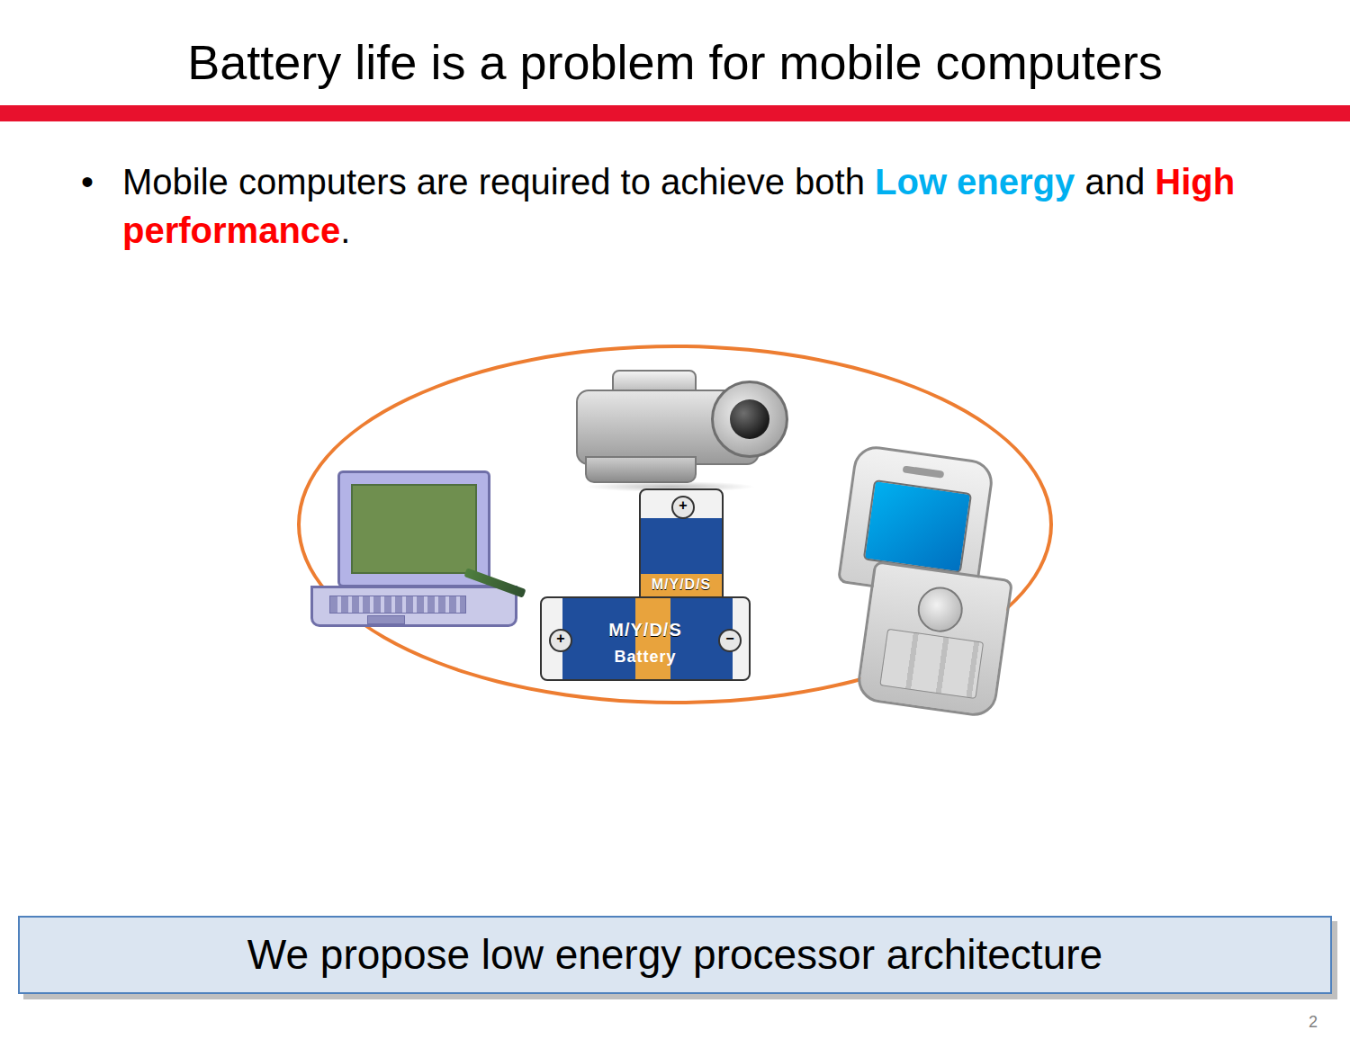Battery life is a problem for mobile computers
Mobile computers are required to achieve both Low energy and High performance.
+ M/Y/D/S Battery
+ − M/Y/D/S Battery
We propose low energy processor architecture
2